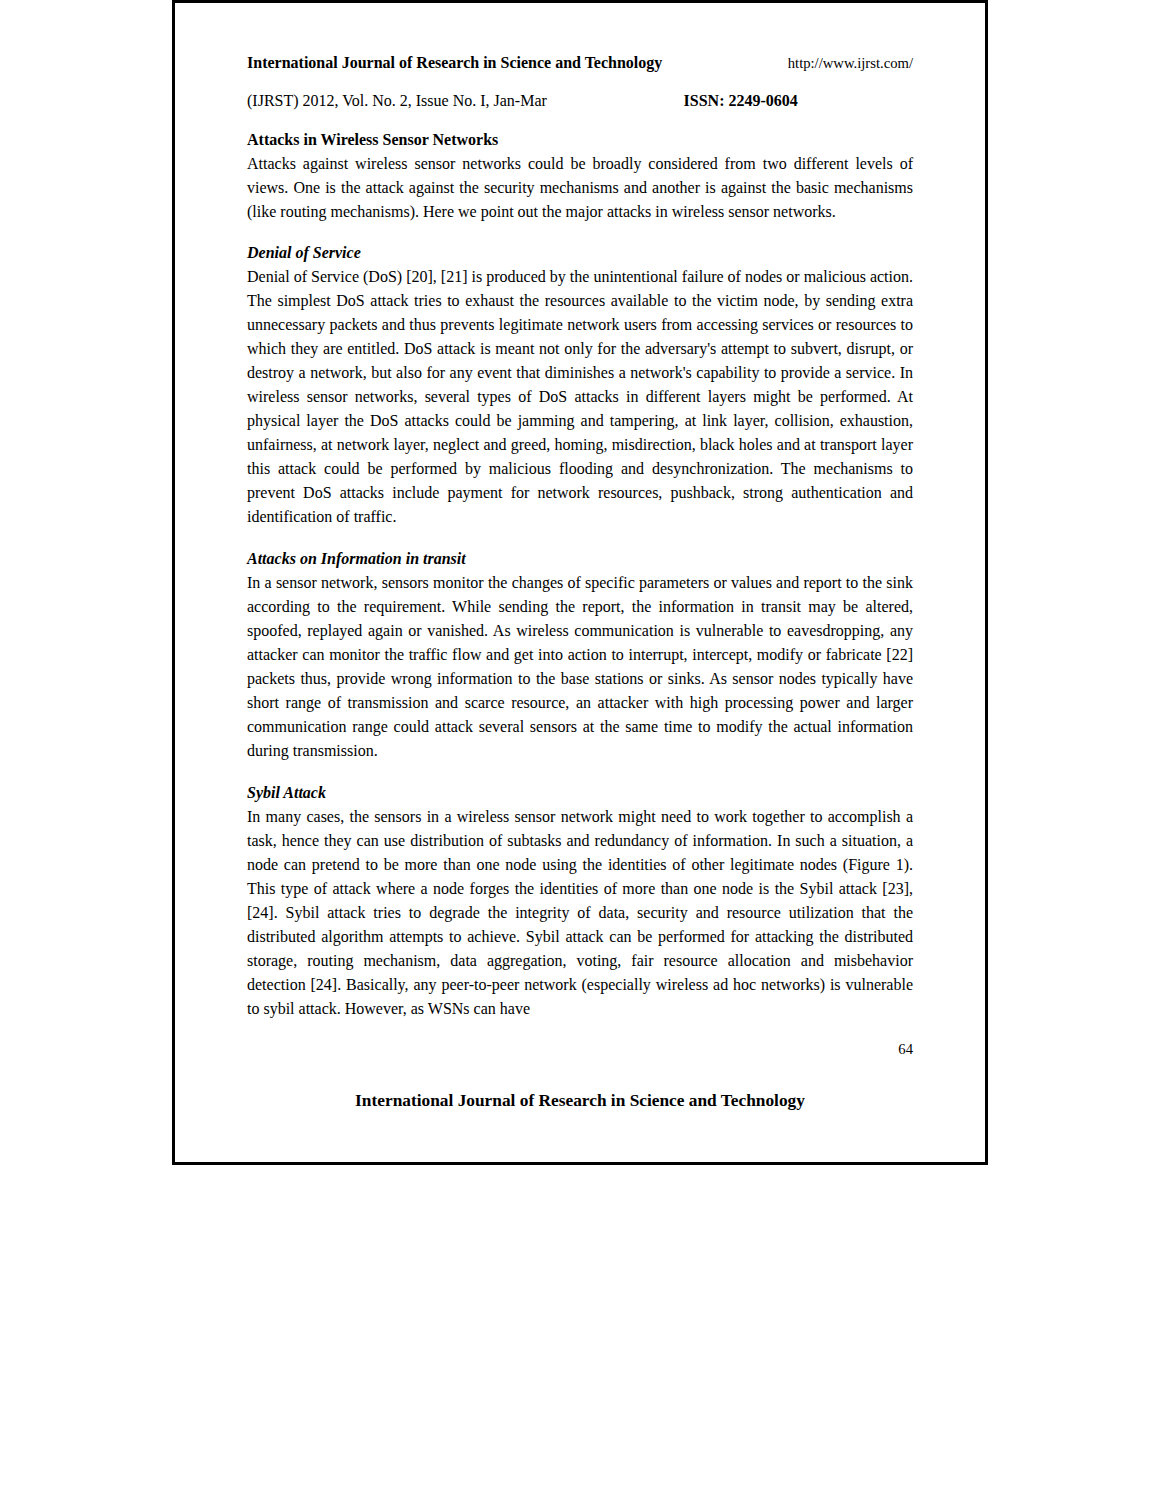International Journal of Research in Science and Technology http://www.ijrst.com/
(IJRST) 2012, Vol. No. 2, Issue No. I, Jan-Mar ISSN: 2249-0604
Attacks in Wireless Sensor Networks
Attacks against wireless sensor networks could be broadly considered from two different levels of views. One is the attack against the security mechanisms and another is against the basic mechanisms (like routing mechanisms). Here we point out the major attacks in wireless sensor networks.
Denial of Service
Denial of Service (DoS) [20], [21] is produced by the unintentional failure of nodes or malicious action. The simplest DoS attack tries to exhaust the resources available to the victim node, by sending extra unnecessary packets and thus prevents legitimate network users from accessing services or resources to which they are entitled. DoS attack is meant not only for the adversary's attempt to subvert, disrupt, or destroy a network, but also for any event that diminishes a network's capability to provide a service. In wireless sensor networks, several types of DoS attacks in different layers might be performed. At physical layer the DoS attacks could be jamming and tampering, at link layer, collision, exhaustion, unfairness, at network layer, neglect and greed, homing, misdirection, black holes and at transport layer this attack could be performed by malicious flooding and desynchronization. The mechanisms to prevent DoS attacks include payment for network resources, pushback, strong authentication and identification of traffic.
Attacks on Information in transit
In a sensor network, sensors monitor the changes of specific parameters or values and report to the sink according to the requirement. While sending the report, the information in transit may be altered, spoofed, replayed again or vanished. As wireless communication is vulnerable to eavesdropping, any attacker can monitor the traffic flow and get into action to interrupt, intercept, modify or fabricate [22] packets thus, provide wrong information to the base stations or sinks. As sensor nodes typically have short range of transmission and scarce resource, an attacker with high processing power and larger communication range could attack several sensors at the same time to modify the actual information during transmission.
Sybil Attack
In many cases, the sensors in a wireless sensor network might need to work together to accomplish a task, hence they can use distribution of subtasks and redundancy of information. In such a situation, a node can pretend to be more than one node using the identities of other legitimate nodes (Figure 1). This type of attack where a node forges the identities of more than one node is the Sybil attack [23], [24]. Sybil attack tries to degrade the integrity of data, security and resource utilization that the distributed algorithm attempts to achieve. Sybil attack can be performed for attacking the distributed storage, routing mechanism, data aggregation, voting, fair resource allocation and misbehavior detection [24]. Basically, any peer-to-peer network (especially wireless ad hoc networks) is vulnerable to sybil attack. However, as WSNs can have
64
International Journal of Research in Science and Technology